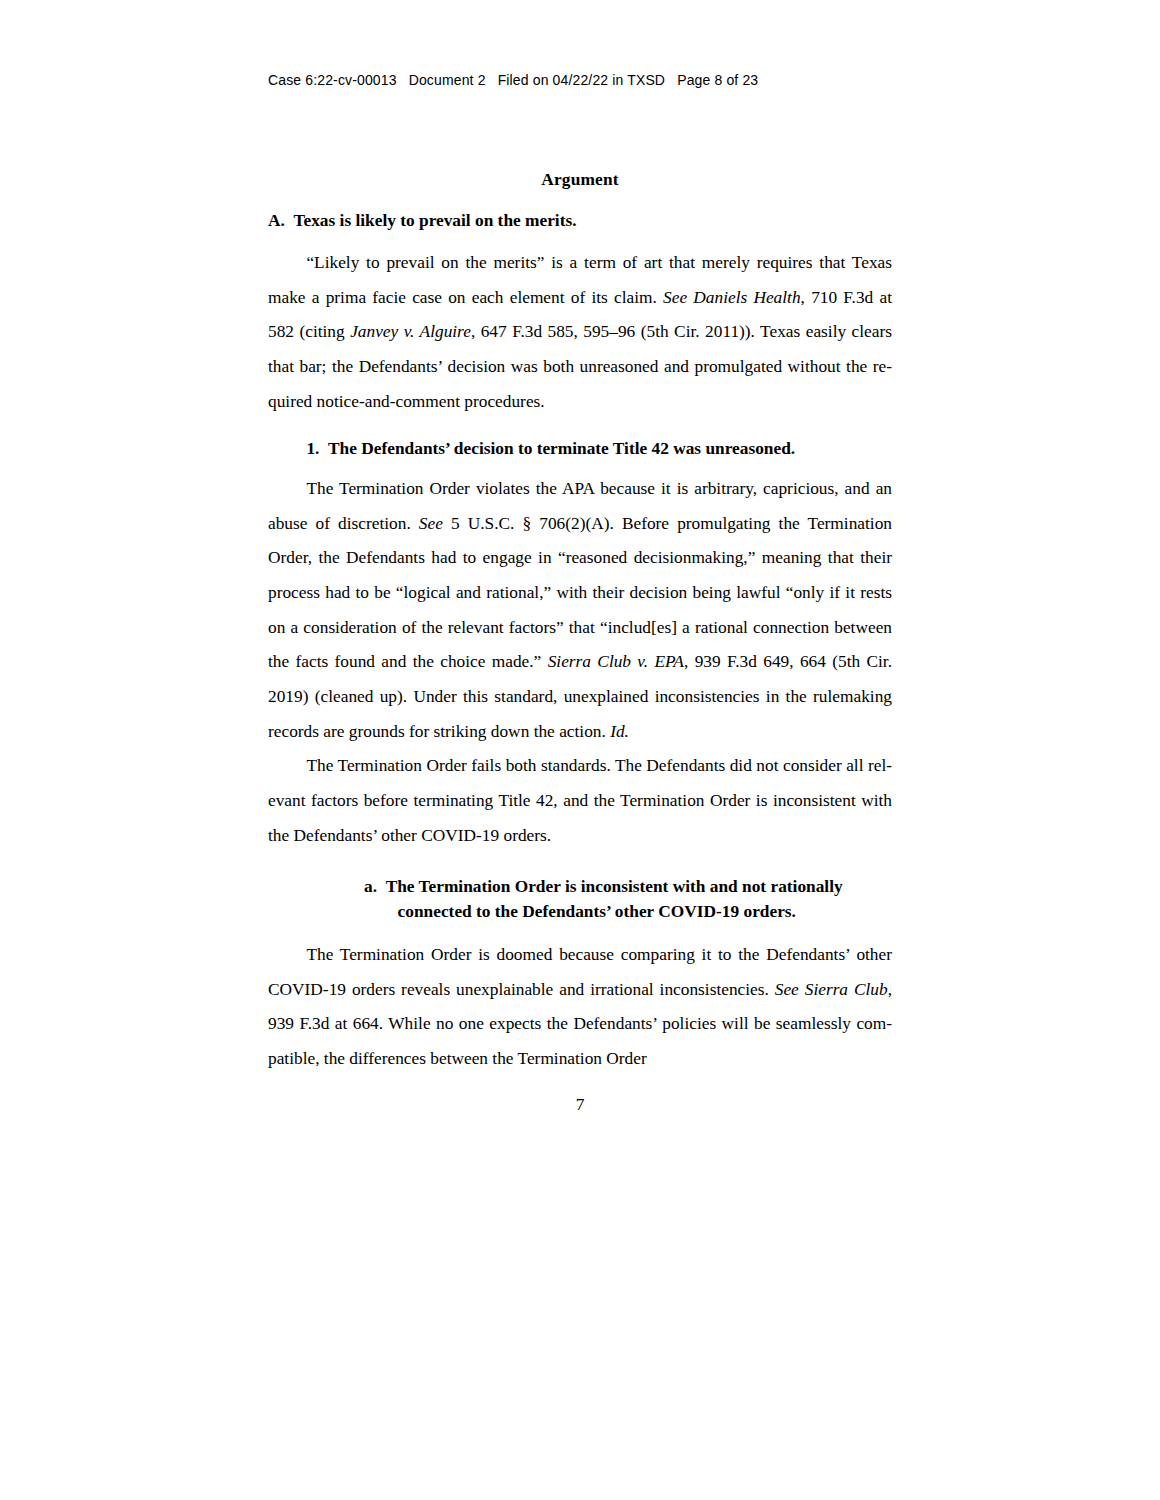Case 6:22-cv-00013 Document 2 Filed on 04/22/22 in TXSD Page 8 of 23
Argument
A. Texas is likely to prevail on the merits.
“Likely to prevail on the merits” is a term of art that merely requires that Texas make a prima facie case on each element of its claim. See Daniels Health, 710 F.3d at 582 (citing Janvey v. Alguire, 647 F.3d 585, 595–96 (5th Cir. 2011)). Texas easily clears that bar; the Defendants’ decision was both unreasoned and promulgated without the required notice-and-comment procedures.
1. The Defendants’ decision to terminate Title 42 was unreasoned.
The Termination Order violates the APA because it is arbitrary, capricious, and an abuse of discretion. See 5 U.S.C. § 706(2)(A). Before promulgating the Termination Order, the Defendants had to engage in “reasoned decisionmaking,” meaning that their process had to be “logical and rational,” with their decision being lawful “only if it rests on a consideration of the relevant factors” that “includ[es] a rational connection between the facts found and the choice made.” Sierra Club v. EPA, 939 F.3d 649, 664 (5th Cir. 2019) (cleaned up). Under this standard, unexplained inconsistencies in the rulemaking records are grounds for striking down the action. Id.
The Termination Order fails both standards. The Defendants did not consider all relevant factors before terminating Title 42, and the Termination Order is inconsistent with the Defendants’ other COVID-19 orders.
a. The Termination Order is inconsistent with and not rationally connected to the Defendants’ other COVID-19 orders.
The Termination Order is doomed because comparing it to the Defendants’ other COVID-19 orders reveals unexplainable and irrational inconsistencies. See Sierra Club, 939 F.3d at 664. While no one expects the Defendants’ policies will be seamlessly compatible, the differences between the Termination Order
7